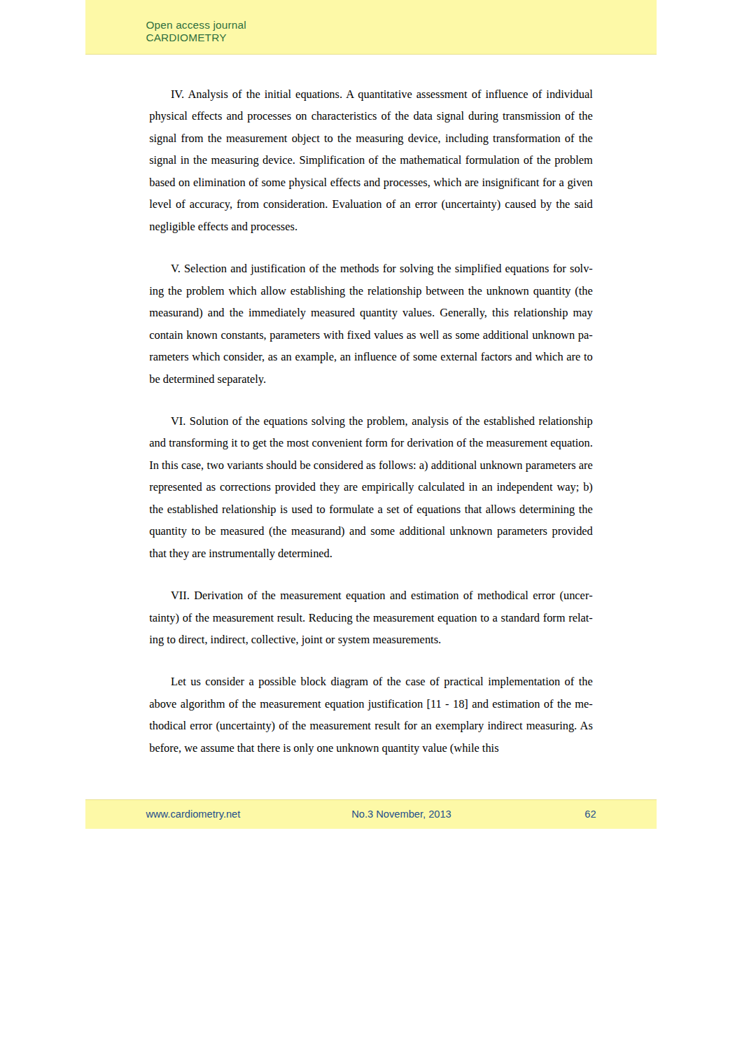Open access journal
CARDIOMETRY
IV. Analysis of the initial equations. A quantitative assessment of influence of individual physical effects and processes on characteristics of the data signal during transmission of the signal from the measurement object to the measuring device, including transformation of the signal in the measuring device. Simplification of the mathematical formulation of the problem based on elimination of some physical effects and processes, which are insignificant for a given level of accuracy, from consideration. Evaluation of an error (uncertainty) caused by the said negligible effects and processes.
V. Selection and justification of the methods for solving the simplified equations for solving the problem which allow establishing the relationship between the unknown quantity (the measurand) and the immediately measured quantity values. Generally, this relationship may contain known constants, parameters with fixed values as well as some additional unknown parameters which consider, as an example, an influence of some external factors and which are to be determined separately.
VI. Solution of the equations solving the problem, analysis of the established relationship and transforming it to get the most convenient form for derivation of the measurement equation. In this case, two variants should be considered as follows: a) additional unknown parameters are represented as corrections provided they are empirically calculated in an independent way; b) the established relationship is used to formulate a set of equations that allows determining the quantity to be measured (the measurand) and some additional unknown parameters provided that they are instrumentally determined.
VII. Derivation of the measurement equation and estimation of methodical error (uncertainty) of the measurement result. Reducing the measurement equation to a standard form relating to direct, indirect, collective, joint or system measurements.
Let us consider a possible block diagram of the case of practical implementation of the above algorithm of the measurement equation justification [11 - 18] and estimation of the methodical error (uncertainty) of the measurement result for an exemplary indirect measuring. As before, we assume that there is only one unknown quantity value (while this
www.cardiometry.net No.3 November, 2013 62